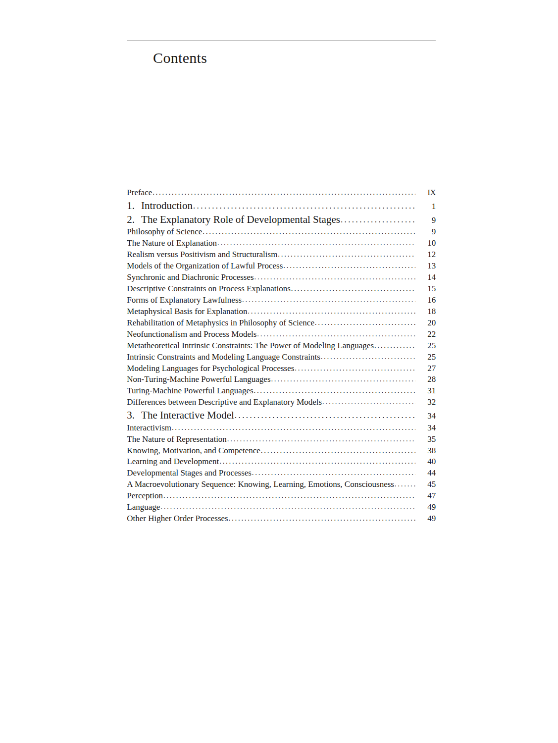Contents
Preface .................................................................................................. IX
1. Introduction .................................................................................................. 1
2. The Explanatory Role of Developmental Stages .................................................................................................. 9
Philosophy of Science .................................................................................................. 9
The Nature of Explanation .................................................................................................. 10
Realism versus Positivism and Structuralism .................................................................................................. 12
Models of the Organization of Lawful Process .................................................................................................. 13
Synchronic and Diachronic Processes .................................................................................................. 14
Descriptive Constraints on Process Explanations .................................................................................................. 15
Forms of Explanatory Lawfulness .................................................................................................. 16
Metaphysical Basis for Explanation .................................................................................................. 18
Rehabilitation of Metaphysics in Philosophy of Science .................................................................................................. 20
Neofunctionalism and Process Models .................................................................................................. 22
Metatheoretical Intrinsic Constraints: The Power of Modeling Languages .................................................................................................. 25
Intrinsic Constraints and Modeling Language Constraints .................................................................................................. 25
Modeling Languages for Psychological Processes .................................................................................................. 27
Non-Turing-Machine Powerful Languages .................................................................................................. 28
Turing-Machine Powerful Languages .................................................................................................. 31
Differences between Descriptive and Explanatory Models .................................................................................................. 32
3. The Interactive Model .................................................................................................. 34
Interactivism .................................................................................................. 34
The Nature of Representation .................................................................................................. 35
Knowing, Motivation, and Competence .................................................................................................. 38
Learning and Development .................................................................................................. 40
Developmental Stages and Processes .................................................................................................. 44
A Macroevolutionary Sequence: Knowing, Learning, Emotions, Consciousness .................................................................................................. 45
Perception .................................................................................................. 47
Language .................................................................................................. 49
Other Higher Order Processes .................................................................................................. 49